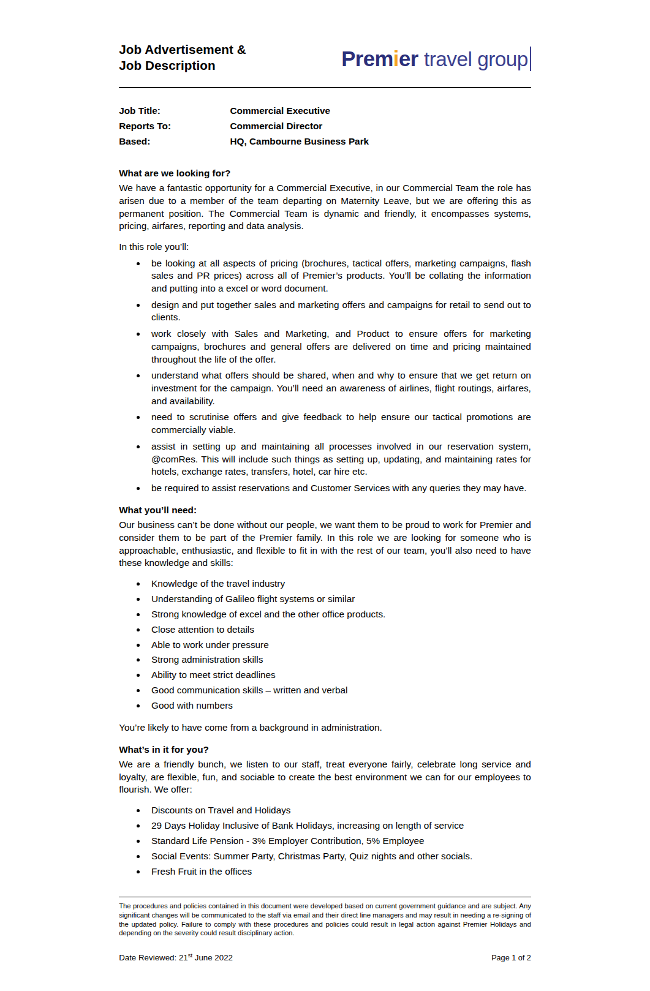Job Advertisement &
Job Description
Premier travel group
| Job Title: | Commercial Executive |
| Reports To: | Commercial Director |
| Based: | HQ, Cambourne Business Park |
What are we looking for?
We have a fantastic opportunity for a Commercial Executive, in our Commercial Team the role has arisen due to a member of the team departing on Maternity Leave, but we are offering this as permanent position. The Commercial Team is dynamic and friendly, it encompasses systems, pricing, airfares, reporting and data analysis.
In this role you’ll:
be looking at all aspects of pricing (brochures, tactical offers, marketing campaigns, flash sales and PR prices) across all of Premier’s products. You’ll be collating the information and putting into a excel or word document.
design and put together sales and marketing offers and campaigns for retail to send out to clients.
work closely with Sales and Marketing, and Product to ensure offers for marketing campaigns, brochures and general offers are delivered on time and pricing maintained throughout the life of the offer.
understand what offers should be shared, when and why to ensure that we get return on investment for the campaign. You’ll need an awareness of airlines, flight routings, airfares, and availability.
need to scrutinise offers and give feedback to help ensure our tactical promotions are commercially viable.
assist in setting up and maintaining all processes involved in our reservation system, @comRes. This will include such things as setting up, updating, and maintaining rates for hotels, exchange rates, transfers, hotel, car hire etc.
be required to assist reservations and Customer Services with any queries they may have.
What you’ll need:
Our business can’t be done without our people, we want them to be proud to work for Premier and consider them to be part of the Premier family. In this role we are looking for someone who is approachable, enthusiastic, and flexible to fit in with the rest of our team, you’ll also need to have these knowledge and skills:
Knowledge of the travel industry
Understanding of Galileo flight systems or similar
Strong knowledge of excel and the other office products.
Close attention to details
Able to work under pressure
Strong administration skills
Ability to meet strict deadlines
Good communication skills – written and verbal
Good with numbers
You’re likely to have come from a background in administration.
What’s in it for you?
We are a friendly bunch, we listen to our staff, treat everyone fairly, celebrate long service and loyalty, are flexible, fun, and sociable to create the best environment we can for our employees to flourish. We offer:
Discounts on Travel and Holidays
29 Days Holiday Inclusive of Bank Holidays, increasing on length of service
Standard Life Pension - 3% Employer Contribution, 5% Employee
Social Events: Summer Party, Christmas Party, Quiz nights and other socials.
Fresh Fruit in the offices
The procedures and policies contained in this document were developed based on current government guidance and are subject. Any significant changes will be communicated to the staff via email and their direct line managers and may result in needing a re-signing of the updated policy. Failure to comply with these procedures and policies could result in legal action against Premier Holidays and depending on the severity could result disciplinary action.
Date Reviewed: 21st June 2022 Page 1 of 2